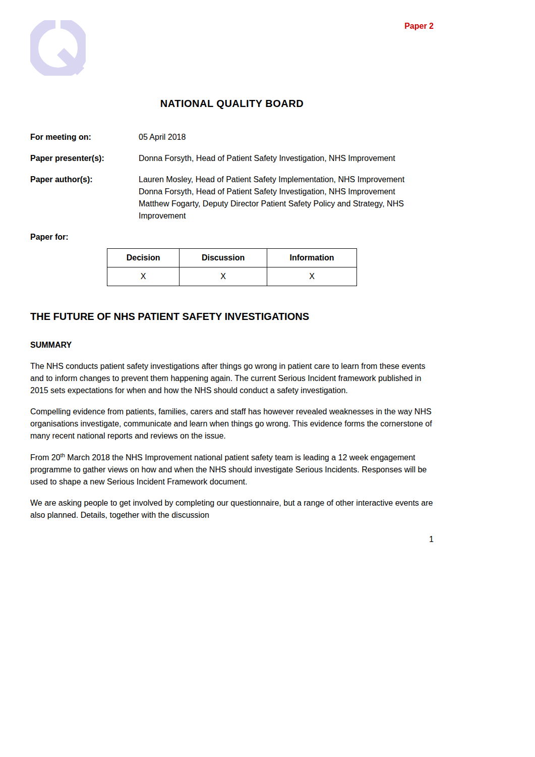Paper 2
NATIONAL QUALITY BOARD
| For meeting on: | 05 April 2018 |
| Paper presenter(s): | Donna Forsyth, Head of Patient Safety Investigation, NHS Improvement |
| Paper author(s): | Lauren Mosley, Head of Patient Safety Implementation, NHS Improvement Donna Forsyth, Head of Patient Safety Investigation, NHS Improvement Matthew Fogarty, Deputy Director Patient Safety Policy and Strategy, NHS Improvement |
| Paper for: | |
| Decision | Discussion | Information |
| --- | --- | --- |
| X | X | X |
THE FUTURE OF NHS PATIENT SAFETY INVESTIGATIONS
SUMMARY
The NHS conducts patient safety investigations after things go wrong in patient care to learn from these events and to inform changes to prevent them happening again. The current Serious Incident framework published in 2015 sets expectations for when and how the NHS should conduct a safety investigation.
Compelling evidence from patients, families, carers and staff has however revealed weaknesses in the way NHS organisations investigate, communicate and learn when things go wrong. This evidence forms the cornerstone of many recent national reports and reviews on the issue.
From 20th March 2018 the NHS Improvement national patient safety team is leading a 12 week engagement programme to gather views on how and when the NHS should investigate Serious Incidents. Responses will be used to shape a new Serious Incident Framework document.
We are asking people to get involved by completing our questionnaire, but a range of other interactive events are also planned. Details, together with the discussion
1